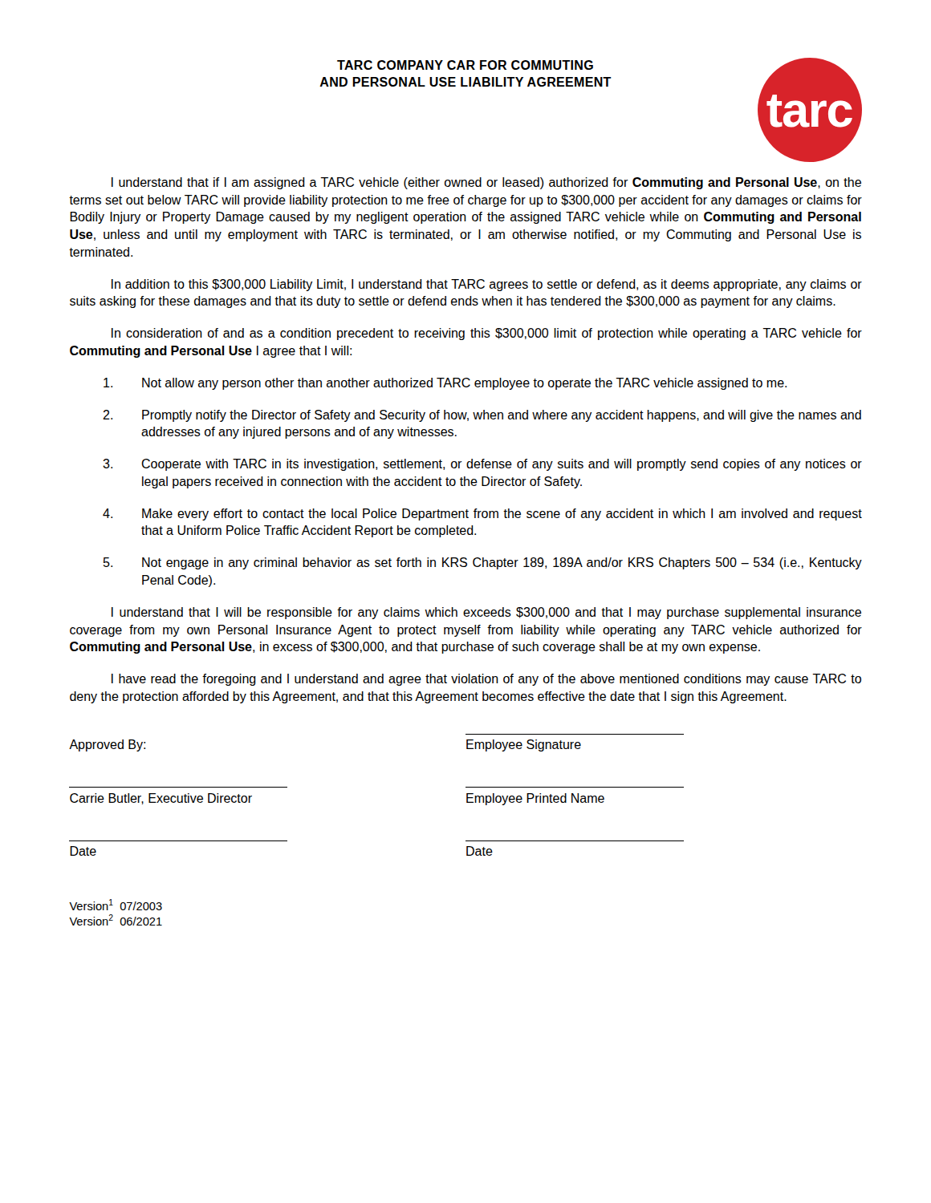tarc
TARC COMPANY CAR FOR COMMUTING
AND PERSONAL USE LIABILITY AGREEMENT
I understand that if I am assigned a TARC vehicle (either owned or leased) authorized for Commuting and Personal Use, on the terms set out below TARC will provide liability protection to me free of charge for up to $300,000 per accident for any damages or claims for Bodily Injury or Property Damage caused by my negligent operation of the assigned TARC vehicle while on Commuting and Personal Use, unless and until my employment with TARC is terminated, or I am otherwise notified, or my Commuting and Personal Use is terminated.
In addition to this $300,000 Liability Limit, I understand that TARC agrees to settle or defend, as it deems appropriate, any claims or suits asking for these damages and that its duty to settle or defend ends when it has tendered the $300,000 as payment for any claims.
In consideration of and as a condition precedent to receiving this $300,000 limit of protection while operating a TARC vehicle for Commuting and Personal Use I agree that I will:
Not allow any person other than another authorized TARC employee to operate the TARC vehicle assigned to me.
Promptly notify the Director of Safety and Security of how, when and where any accident happens, and will give the names and addresses of any injured persons and of any witnesses.
Cooperate with TARC in its investigation, settlement, or defense of any suits and will promptly send copies of any notices or legal papers received in connection with the accident to the Director of Safety.
Make every effort to contact the local Police Department from the scene of any accident in which I am involved and request that a Uniform Police Traffic Accident Report be completed.
Not engage in any criminal behavior as set forth in KRS Chapter 189, 189A and/or KRS Chapters 500 – 534 (i.e., Kentucky Penal Code).
I understand that I will be responsible for any claims which exceeds $300,000 and that I may purchase supplemental insurance coverage from my own Personal Insurance Agent to protect myself from liability while operating any TARC vehicle authorized for Commuting and Personal Use, in excess of $300,000, and that purchase of such coverage shall be at my own expense.
I have read the foregoing and I understand and agree that violation of any of the above mentioned conditions may cause TARC to deny the protection afforded by this Agreement, and that this Agreement becomes effective the date that I sign this Agreement.
| Approved By: | Employee Signature |
| Carrie Butler, Executive Director | Employee Printed Name |
| Date | Date |
Version1 07/2003
Version2 06/2021